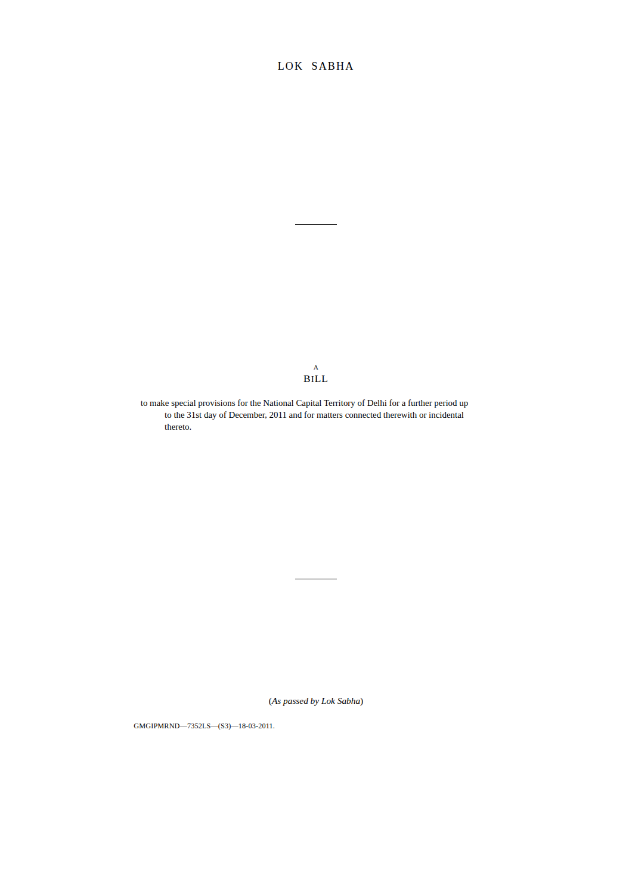LOK SABHA
A
BILL
to make special provisions for the National Capital Territory of Delhi for a further period up to the 31st day of December, 2011 and for matters connected therewith or incidental thereto.
(As passed by Lok Sabha)
GMGIPMRND—7352LS—(S3)—18-03-2011.